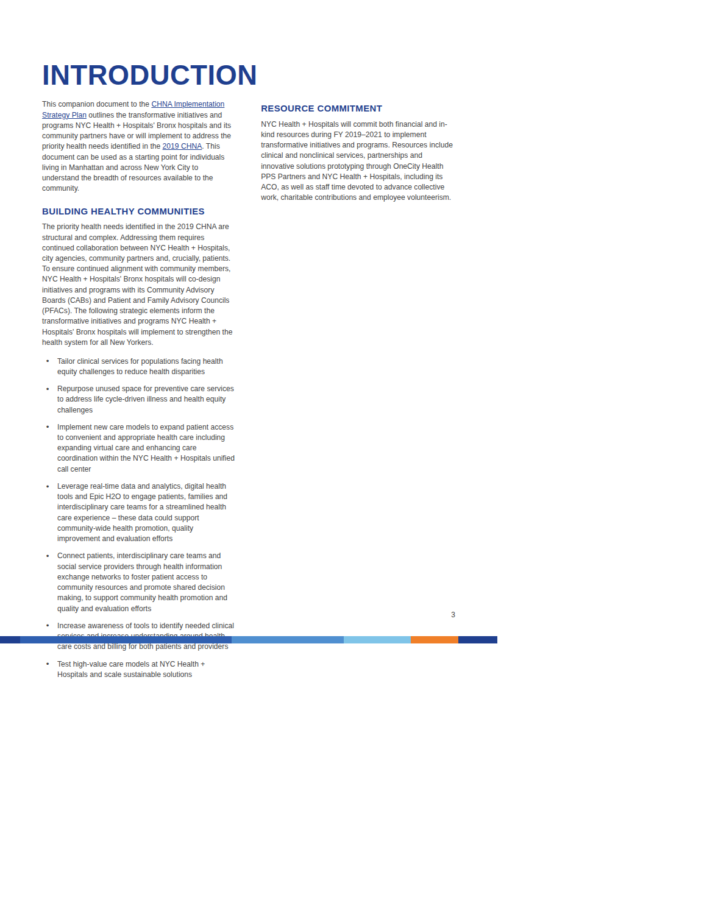INTRODUCTION
This companion document to the CHNA Implementation Strategy Plan outlines the transformative initiatives and programs NYC Health + Hospitals' Bronx hospitals and its community partners have or will implement to address the priority health needs identified in the 2019 CHNA. This document can be used as a starting point for individuals living in Manhattan and across New York City to understand the breadth of resources available to the community.
Building Healthy Communities
The priority health needs identified in the 2019 CHNA are structural and complex. Addressing them requires continued collaboration between NYC Health + Hospitals, city agencies, community partners and, crucially, patients. To ensure continued alignment with community members, NYC Health + Hospitals' Bronx hospitals will co-design initiatives and programs with its Community Advisory Boards (CABs) and Patient and Family Advisory Councils (PFACs). The following strategic elements inform the transformative initiatives and programs NYC Health + Hospitals' Bronx hospitals will implement to strengthen the health system for all New Yorkers.
Tailor clinical services for populations facing health equity challenges to reduce health disparities
Repurpose unused space for preventive care services to address life cycle-driven illness and health equity challenges
Implement new care models to expand patient access to convenient and appropriate health care including expanding virtual care and enhancing care coordination within the NYC Health + Hospitals unified call center
Leverage real-time data and analytics, digital health tools and Epic H2O to engage patients, families and interdisciplinary care teams for a streamlined health care experience – these data could support community-wide health promotion, quality improvement and evaluation efforts
Connect patients, interdisciplinary care teams and social service providers through health information exchange networks to foster patient access to community resources and promote shared decision making, to support community health promotion and quality and evaluation efforts
Increase awareness of tools to identify needed clinical services and increase understanding around health care costs and billing for both patients and providers
Test high-value care models at NYC Health + Hospitals and scale sustainable solutions
Resource Commitment
NYC Health + Hospitals will commit both financial and in-kind resources during FY 2019–2021 to implement transformative initiatives and programs. Resources include clinical and nonclinical services, partnerships and innovative solutions prototyping through OneCity Health PPS Partners and NYC Health + Hospitals, including its ACO, as well as staff time devoted to advance collective work, charitable contributions and employee volunteerism.
3